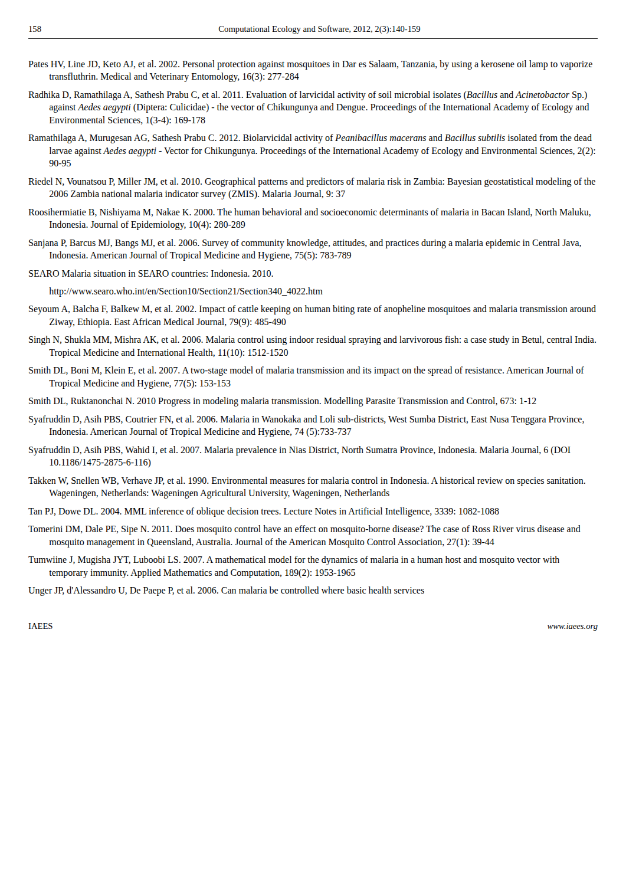158 Computational Ecology and Software, 2012, 2(3):140-159
Pates HV, Line JD, Keto AJ, et al. 2002. Personal protection against mosquitoes in Dar es Salaam, Tanzania, by using a kerosene oil lamp to vaporize transfluthrin. Medical and Veterinary Entomology, 16(3): 277-284
Radhika D, Ramathilaga A, Sathesh Prabu C, et al. 2011. Evaluation of larvicidal activity of soil microbial isolates (Bacillus and Acinetobactor Sp.) against Aedes aegypti (Diptera: Culicidae) - the vector of Chikungunya and Dengue. Proceedings of the International Academy of Ecology and Environmental Sciences, 1(3-4): 169-178
Ramathilaga A, Murugesan AG, Sathesh Prabu C. 2012. Biolarvicidal activity of Peanibacillus macerans and Bacillus subtilis isolated from the dead larvae against Aedes aegypti - Vector for Chikungunya. Proceedings of the International Academy of Ecology and Environmental Sciences, 2(2): 90-95
Riedel N, Vounatsou P, Miller JM, et al. 2010. Geographical patterns and predictors of malaria risk in Zambia: Bayesian geostatistical modeling of the 2006 Zambia national malaria indicator survey (ZMIS). Malaria Journal, 9: 37
Roosihermiatie B, Nishiyama M, Nakae K. 2000. The human behavioral and socioeconomic determinants of malaria in Bacan Island, North Maluku, Indonesia. Journal of Epidemiology, 10(4): 280-289
Sanjana P, Barcus MJ, Bangs MJ, et al. 2006. Survey of community knowledge, attitudes, and practices during a malaria epidemic in Central Java, Indonesia. American Journal of Tropical Medicine and Hygiene, 75(5): 783-789
SEARO Malaria situation in SEARO countries: Indonesia. 2010.
http://www.searo.who.int/en/Section10/Section21/Section340_4022.htm
Seyoum A, Balcha F, Balkew M, et al. 2002. Impact of cattle keeping on human biting rate of anopheline mosquitoes and malaria transmission around Ziway, Ethiopia. East African Medical Journal, 79(9): 485-490
Singh N, Shukla MM, Mishra AK, et al. 2006. Malaria control using indoor residual spraying and larvivorous fish: a case study in Betul, central India. Tropical Medicine and International Health, 11(10): 1512-1520
Smith DL, Boni M, Klein E, et al. 2007. A two-stage model of malaria transmission and its impact on the spread of resistance. American Journal of Tropical Medicine and Hygiene, 77(5): 153-153
Smith DL, Ruktanonchai N. 2010 Progress in modeling malaria transmission. Modelling Parasite Transmission and Control, 673: 1-12
Syafruddin D, Asih PBS, Coutrier FN, et al. 2006. Malaria in Wanokaka and Loli sub-districts, West Sumba District, East Nusa Tenggara Province, Indonesia. American Journal of Tropical Medicine and Hygiene, 74 (5):733-737
Syafruddin D, Asih PBS, Wahid I, et al. 2007. Malaria prevalence in Nias District, North Sumatra Province, Indonesia. Malaria Journal, 6 (DOI 10.1186/1475-2875-6-116)
Takken W, Snellen WB, Verhave JP, et al. 1990. Environmental measures for malaria control in Indonesia. A historical review on species sanitation. Wageningen, Netherlands: Wageningen Agricultural University, Wageningen, Netherlands
Tan PJ, Dowe DL. 2004. MML inference of oblique decision trees. Lecture Notes in Artificial Intelligence, 3339: 1082-1088
Tomerini DM, Dale PE, Sipe N. 2011. Does mosquito control have an effect on mosquito-borne disease? The case of Ross River virus disease and mosquito management in Queensland, Australia. Journal of the American Mosquito Control Association, 27(1): 39-44
Tumwiine J, Mugisha JYT, Luboobi LS. 2007. A mathematical model for the dynamics of malaria in a human host and mosquito vector with temporary immunity. Applied Mathematics and Computation, 189(2): 1953-1965
Unger JP, d'Alessandro U, De Paepe P, et al. 2006. Can malaria be controlled where basic health services
IAEES www.iaees.org